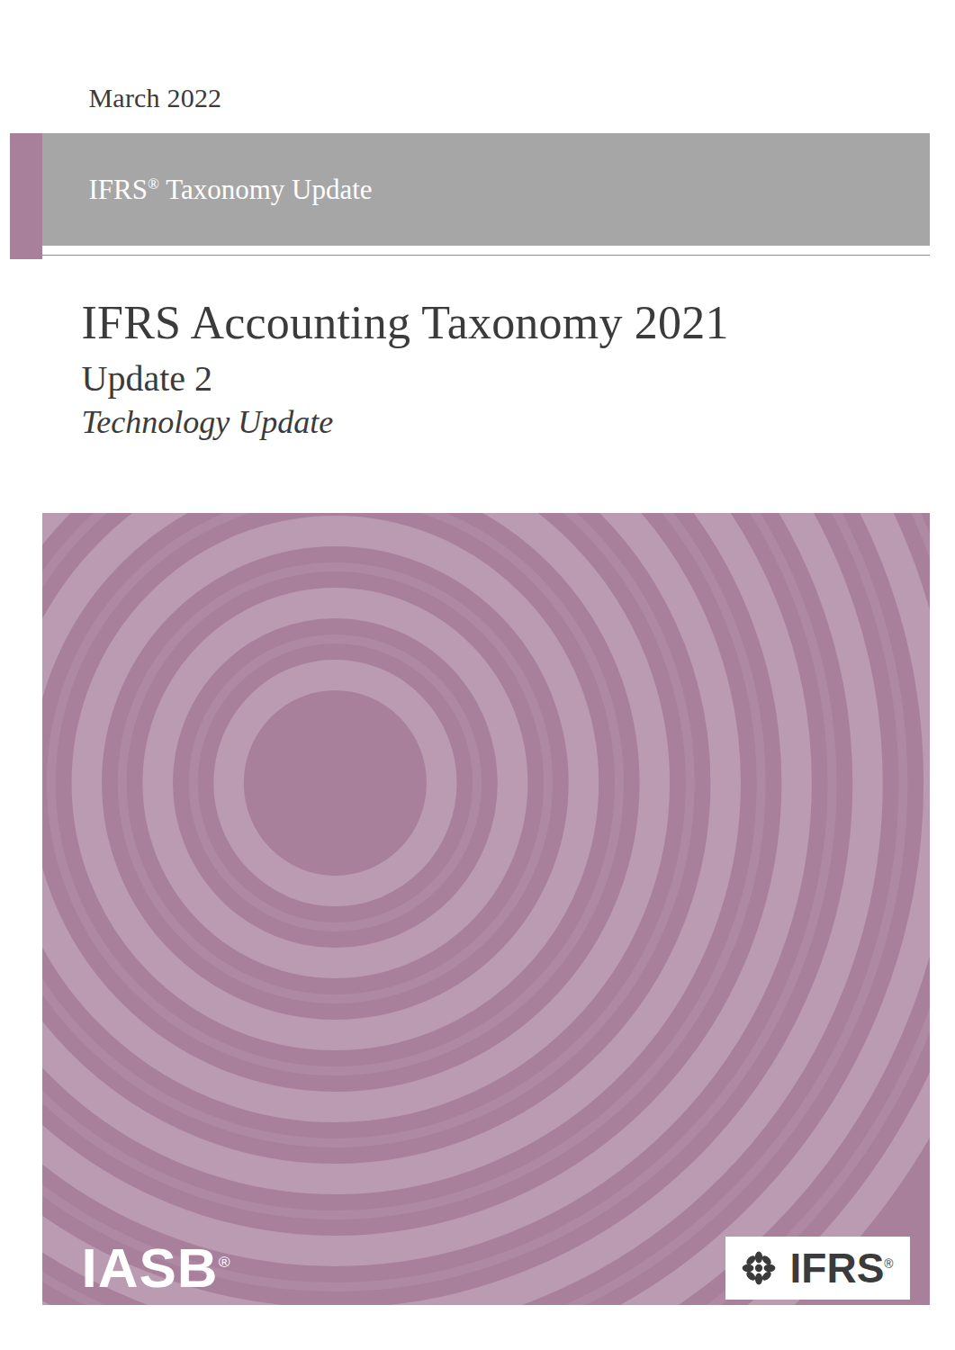March 2022
IFRS® Taxonomy Update
IFRS Accounting Taxonomy 2021
Update 2
Technology Update
IASB®
IFRS®